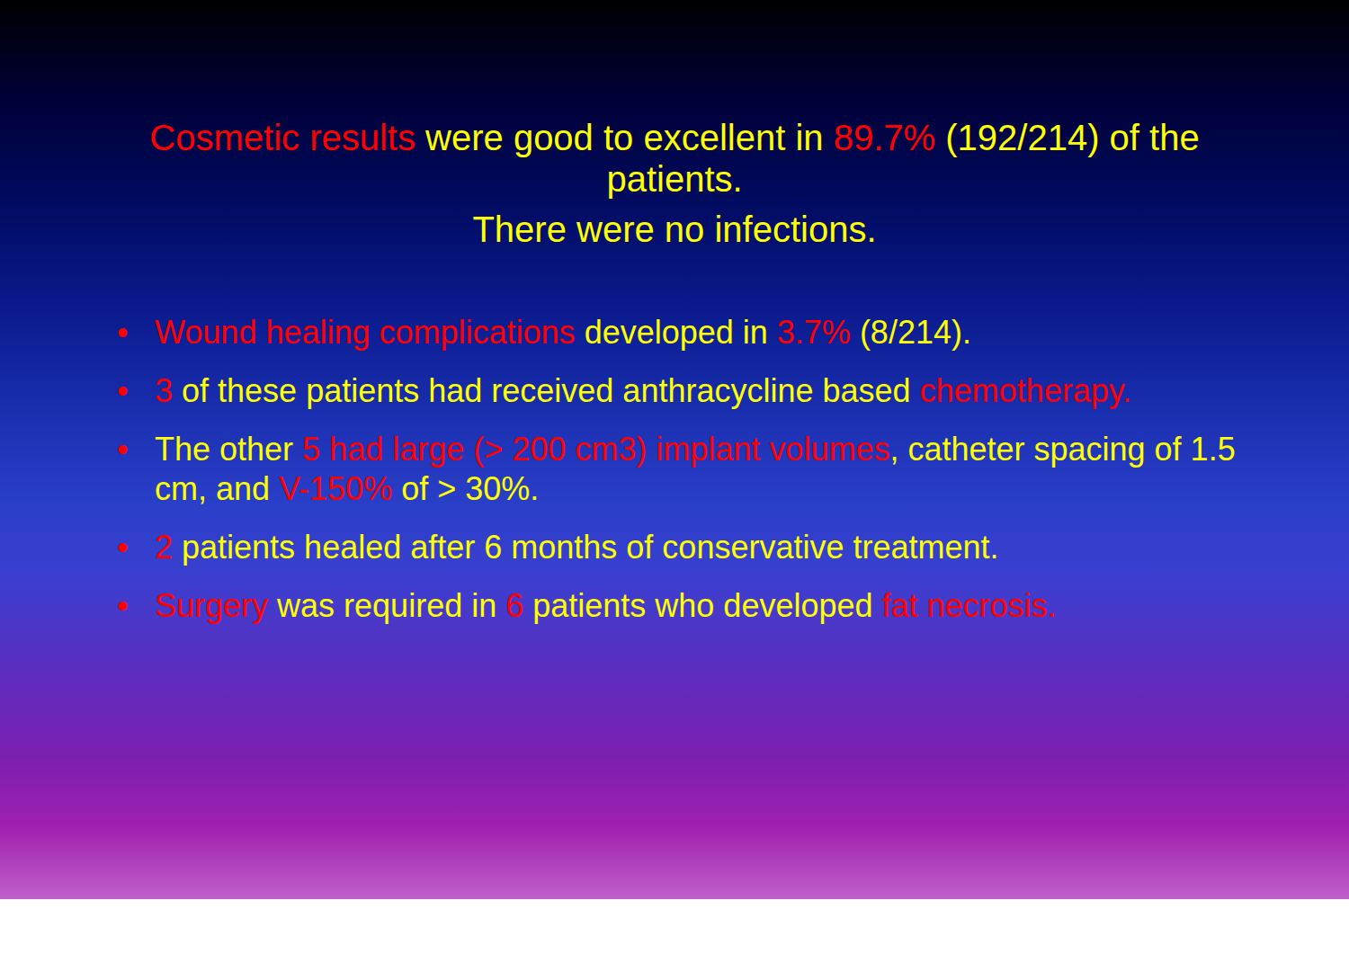Cosmetic results were good to excellent in 89.7% (192/214) of the patients.
There were no infections.
Wound healing complications developed in 3.7% (8/214).
3 of these patients had received anthracycline based chemotherapy.
The other 5 had large (> 200 cm3) implant volumes, catheter spacing of 1.5 cm, and V-150% of > 30%.
2 patients healed after 6 months of conservative treatment.
Surgery was required in 6 patients who developed fat necrosis.